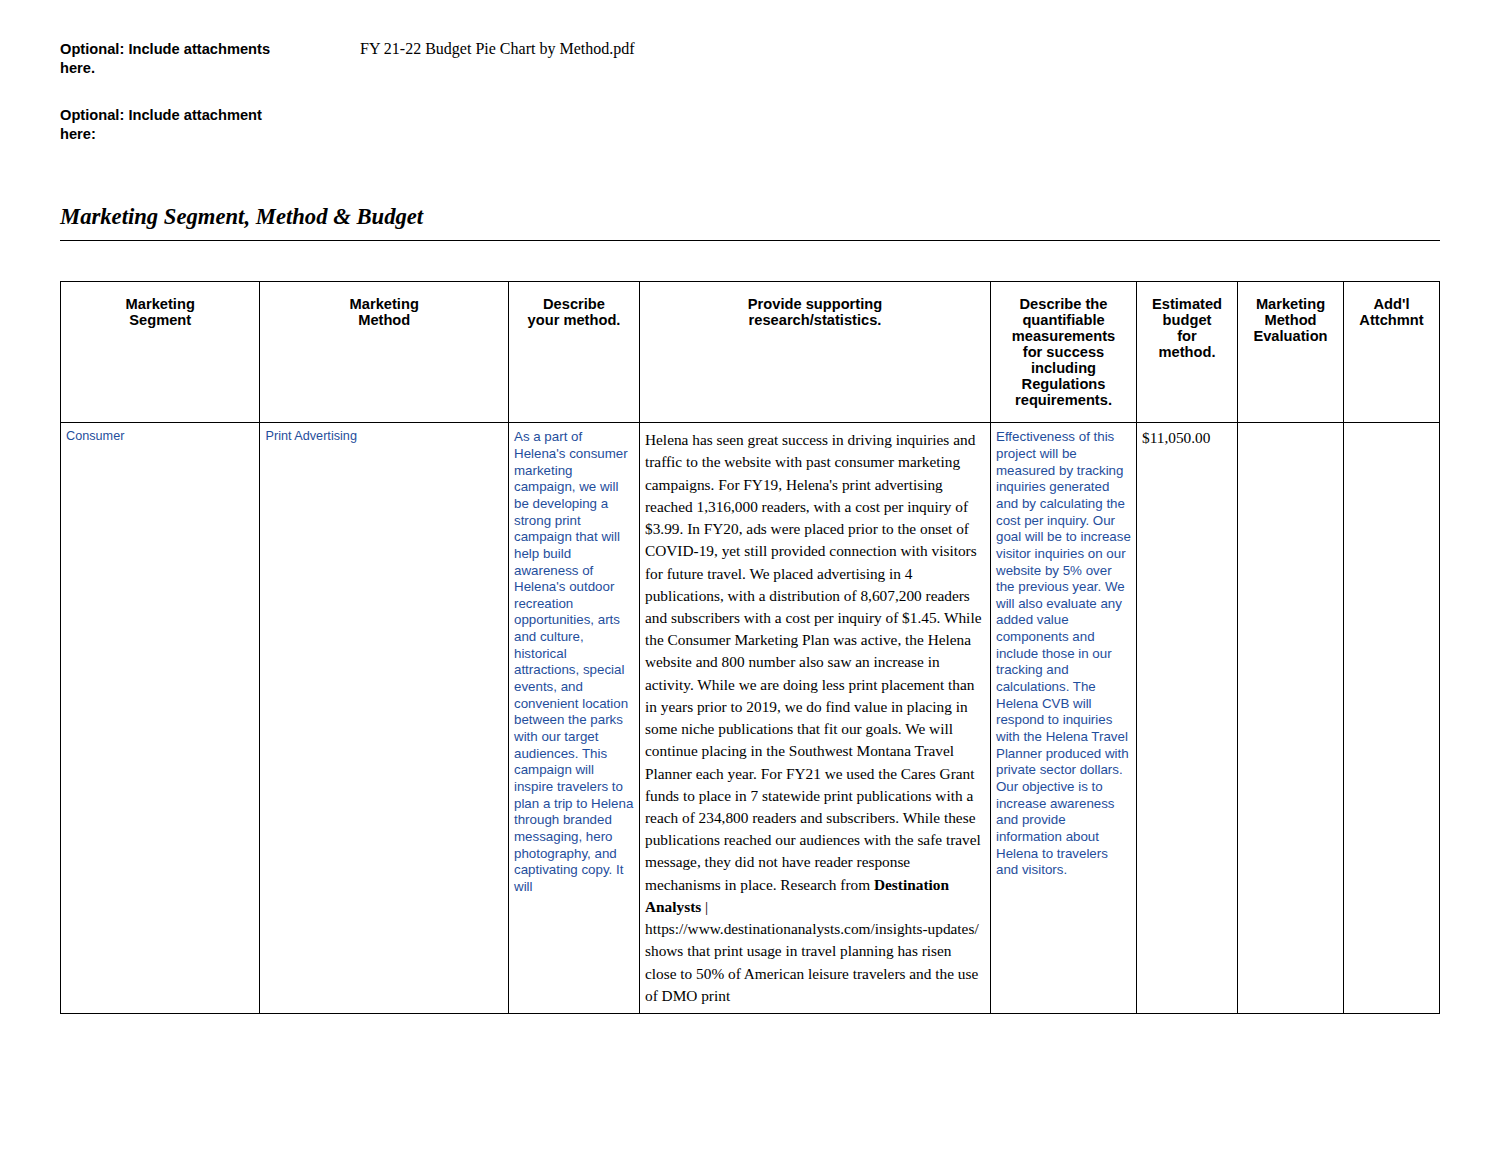Optional: Include attachments here.
FY 21-22 Budget Pie Chart by Method.pdf
Optional: Include attachment here:
Marketing Segment, Method & Budget
| Marketing Segment | Marketing Method | Describe your method. | Provide supporting research/statistics. | Describe the quantifiable measurements for success including Regulations requirements. | Estimated budget for method. | Marketing Method Evaluation | Add'l Attchmnt |
| --- | --- | --- | --- | --- | --- | --- | --- |
| Consumer | Print Advertising | As a part of Helena's consumer marketing campaign, we will be developing a strong print campaign that will help build awareness of Helena's outdoor recreation opportunities, arts and culture, historical attractions, special events, and convenient location between the parks with our target audiences. This campaign will inspire travelers to plan a trip to Helena through branded messaging, hero photography, and captivating copy. It will | Helena has seen great success in driving inquiries and traffic to the website with past consumer marketing campaigns. For FY19, Helena's print advertising reached 1,316,000 readers, with a cost per inquiry of $3.99. In FY20, ads were placed prior to the onset of COVID-19, yet still provided connection with visitors for future travel. We placed advertising in 4 publications, with a distribution of 8,607,200 readers and subscribers with a cost per inquiry of $1.45. While the Consumer Marketing Plan was active, the Helena website and 800 number also saw an increase in activity. While we are doing less print placement than in years prior to 2019, we do find value in placing in some niche publications that fit our goals. We will continue placing in the Southwest Montana Travel Planner each year. For FY21 we used the Cares Grant funds to place in 7 statewide print publications with a reach of 234,800 readers and subscribers. While these publications reached our audiences with the safe travel message, they did not have reader response mechanisms in place. Research from Destination Analysts / https://www.destinationanalysts.com/insights-updates/ shows that print usage in travel planning has risen close to 50% of American leisure travelers and the use of DMO print | Effectiveness of this project will be measured by tracking inquiries generated and by calculating the cost per inquiry. Our goal will be to increase visitor inquiries on our website by 5% over the previous year. We will also evaluate any added value components and include those in our tracking and calculations. The Helena CVB will respond to inquiries with the Helena Travel Planner produced with private sector dollars. Our objective is to increase awareness and provide information about Helena to travelers and visitors. | $11,050.00 | | |